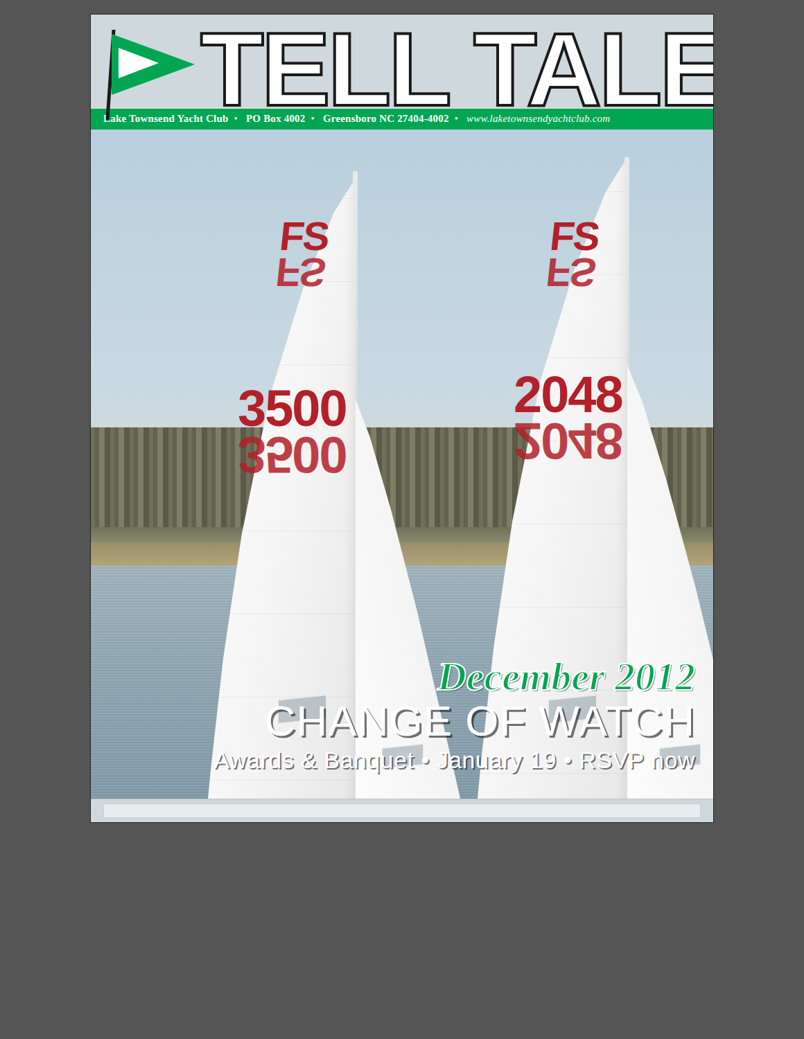TELL TALES
Lake Townsend Yacht Club• PO Box 4002• Greensboro NC 27404-4002• www.laketownsendyachtclub.com
FSFS
35003500
FSFS
20482048
NC 2942 BA
December 2012
CHANGE OF WATCH
Awards & Banquet • January 19 • RSVP now